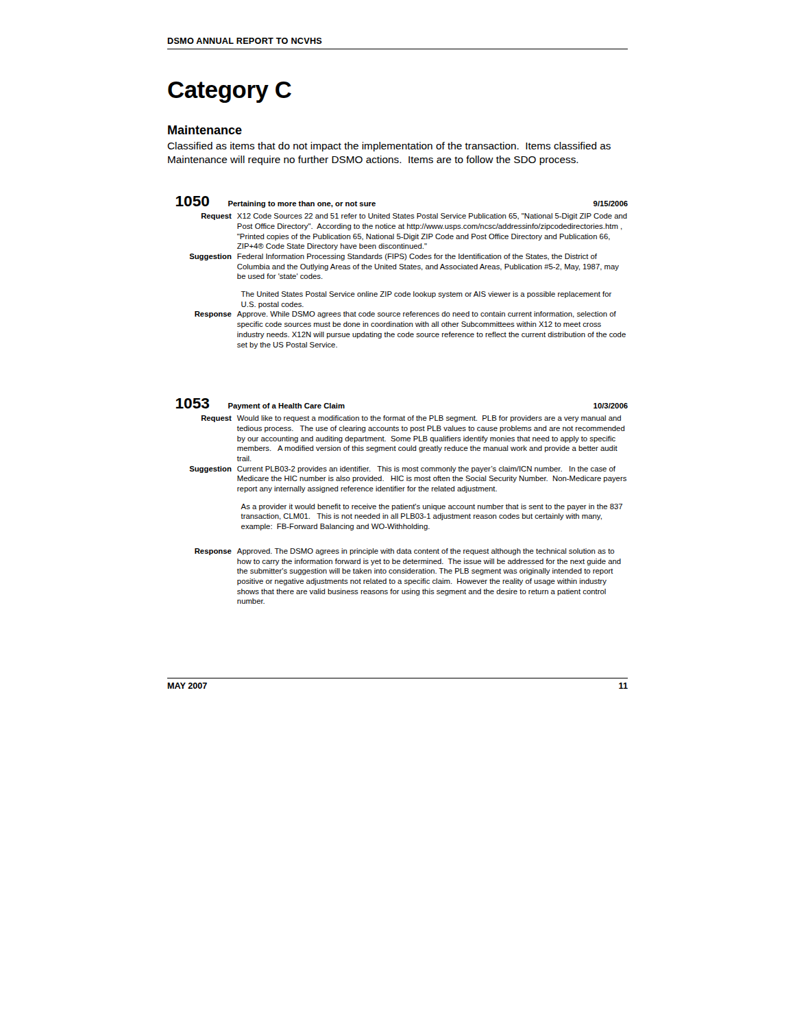DSMO ANNUAL REPORT TO NCVHS
Category C
Maintenance
Classified as items that do not impact the implementation of the transaction. Items classified as Maintenance will require no further DSMO actions. Items are to follow the SDO process.
1050
Pertaining to more than one, or not sure
9/15/2006
Request
X12 Code Sources 22 and 51 refer to United States Postal Service Publication 65, "National 5-Digit ZIP Code and Post Office Directory". According to the notice at http://www.usps.com/ncsc/addressinfo/zipcodedirectories.htm , "Printed copies of the Publication 65, National 5-Digit ZIP Code and Post Office Directory and Publication 66, ZIP+4® Code State Directory have been discontinued."
Suggestion
Federal Information Processing Standards (FIPS) Codes for the Identification of the States, the District of Columbia and the Outlying Areas of the United States, and Associated Areas, Publication #5-2, May, 1987, may be used for 'state' codes.
The United States Postal Service online ZIP code lookup system or AIS viewer is a possible replacement for U.S. postal codes.
Response
Approve. While DSMO agrees that code source references do need to contain current information, selection of specific code sources must be done in coordination with all other Subcommittees within X12 to meet cross industry needs. X12N will pursue updating the code source reference to reflect the current distribution of the code set by the US Postal Service.
1053
Payment of a Health Care Claim
10/3/2006
Request
Would like to request a modification to the format of the PLB segment. PLB for providers are a very manual and tedious process. The use of clearing accounts to post PLB values to cause problems and are not recommended by our accounting and auditing department. Some PLB qualifiers identify monies that need to apply to specific members. A modified version of this segment could greatly reduce the manual work and provide a better audit trail.
Suggestion
Current PLB03-2 provides an identifier. This is most commonly the payer’s claim/ICN number. In the case of Medicare the HIC number is also provided. HIC is most often the Social Security Number. Non-Medicare payers report any internally assigned reference identifier for the related adjustment.
As a provider it would benefit to receive the patient's unique account number that is sent to the payer in the 837 transaction, CLM01. This is not needed in all PLB03-1 adjustment reason codes but certainly with many, example: FB-Forward Balancing and WO-Withholding.
Response
Approved. The DSMO agrees in principle with data content of the request although the technical solution as to how to carry the information forward is yet to be determined. The issue will be addressed for the next guide and the submitter's suggestion will be taken into consideration. The PLB segment was originally intended to report positive or negative adjustments not related to a specific claim. However the reality of usage within industry shows that there are valid business reasons for using this segment and the desire to return a patient control number.
MAY 2007 11